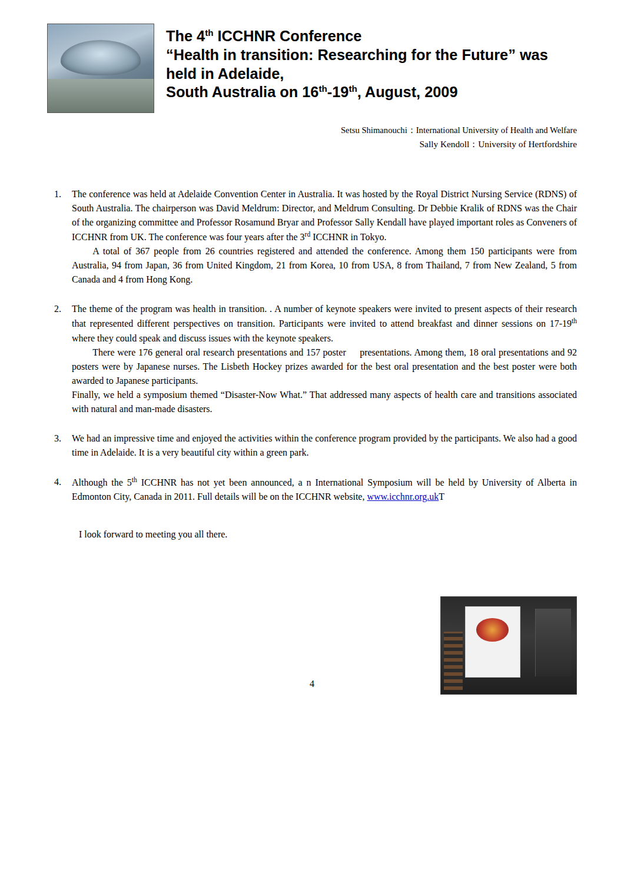The 4th ICCHNR Conference
“Health in transition: Researching for the Future” was held in Adelaide,
South Australia on 16th-19th, August, 2009
Setsu Shimanouchi：International University of Health and Welfare
Sally Kendoll：University of Hertfordshire
The conference was held at Adelaide Convention Center in Australia. It was hosted by the Royal District Nursing Service (RDNS) of South Australia. The chairperson was David Meldrum: Director, and Meldrum Consulting. Dr Debbie Kralik of RDNS was the Chair of the organizing committee and Professor Rosamund Bryar and Professor Sally Kendall have played important roles as Conveners of ICCHNR from UK. The conference was four years after the 3rd ICCHNR in Tokyo. A total of 367 people from 26 countries registered and attended the conference. Among them 150 participants were from Australia, 94 from Japan, 36 from United Kingdom, 21 from Korea, 10 from USA, 8 from Thailand, 7 from New Zealand, 5 from Canada and 4 from Hong Kong.
The theme of the program was health in transition. . A number of keynote speakers were invited to present aspects of their research that represented different perspectives on transition. Participants were invited to attend breakfast and dinner sessions on 17-19th where they could speak and discuss issues with the keynote speakers. There were 176 general oral research presentations and 157 poster presentations. Among them, 18 oral presentations and 92 posters were by Japanese nurses. The Lisbeth Hockey prizes awarded for the best oral presentation and the best poster were both awarded to Japanese participants. Finally, we held a symposium themed “Disaster-Now What.” That addressed many aspects of health care and transitions associated with natural and man-made disasters.
We had an impressive time and enjoyed the activities within the conference program provided by the participants. We also had a good time in Adelaide. It is a very beautiful city within a green park.
Although the 5th ICCHNR has not yet been announced, a n International Symposium will be held by University of Alberta in Edmonton City, Canada in 2011. Full details will be on the ICCHNR website, www.icchnr.org.uk T
I look forward to meeting you all there.
4